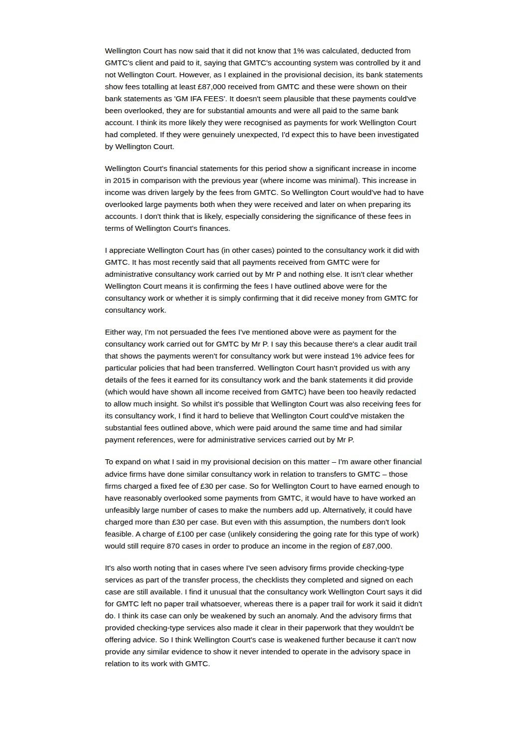Wellington Court has now said that it did not know that 1% was calculated, deducted from GMTC's client and paid to it, saying that GMTC's accounting system was controlled by it and not Wellington Court. However, as I explained in the provisional decision, its bank statements show fees totalling at least £87,000 received from GMTC and these were shown on their bank statements as 'GM IFA FEES'. It doesn't seem plausible that these payments could've been overlooked, they are for substantial amounts and were all paid to the same bank account. I think its more likely they were recognised as payments for work Wellington Court had completed. If they were genuinely unexpected, I'd expect this to have been investigated by Wellington Court.
Wellington Court's financial statements for this period show a significant increase in income in 2015 in comparison with the previous year (where income was minimal). This increase in income was driven largely by the fees from GMTC. So Wellington Court would've had to have overlooked large payments both when they were received and later on when preparing its accounts. I don't think that is likely, especially considering the significance of these fees in terms of Wellington Court's finances.
I appreciate Wellington Court has (in other cases) pointed to the consultancy work it did with GMTC. It has most recently said that all payments received from GMTC were for administrative consultancy work carried out by Mr P and nothing else. It isn't clear whether Wellington Court means it is confirming the fees I have outlined above were for the consultancy work or whether it is simply confirming that it did receive money from GMTC for consultancy work.
Either way, I'm not persuaded the fees I've mentioned above were as payment for the consultancy work carried out for GMTC by Mr P. I say this because there's a clear audit trail that shows the payments weren't for consultancy work but were instead 1% advice fees for particular policies that had been transferred. Wellington Court hasn't provided us with any details of the fees it earned for its consultancy work and the bank statements it did provide (which would have shown all income received from GMTC) have been too heavily redacted to allow much insight. So whilst it's possible that Wellington Court was also receiving fees for its consultancy work, I find it hard to believe that Wellington Court could've mistaken the substantial fees outlined above, which were paid around the same time and had similar payment references, were for administrative services carried out by Mr P.
To expand on what I said in my provisional decision on this matter – I'm aware other financial advice firms have done similar consultancy work in relation to transfers to GMTC – those firms charged a fixed fee of £30 per case. So for Wellington Court to have earned enough to have reasonably overlooked some payments from GMTC, it would have to have worked an unfeasibly large number of cases to make the numbers add up. Alternatively, it could have charged more than £30 per case. But even with this assumption, the numbers don't look feasible. A charge of £100 per case (unlikely considering the going rate for this type of work) would still require 870 cases in order to produce an income in the region of £87,000.
It's also worth noting that in cases where I've seen advisory firms provide checking-type services as part of the transfer process, the checklists they completed and signed on each case are still available. I find it unusual that the consultancy work Wellington Court says it did for GMTC left no paper trail whatsoever, whereas there is a paper trail for work it said it didn't do. I think its case can only be weakened by such an anomaly. And the advisory firms that provided checking-type services also made it clear in their paperwork that they wouldn't be offering advice. So I think Wellington Court's case is weakened further because it can't now provide any similar evidence to show it never intended to operate in the advisory space in relation to its work with GMTC.